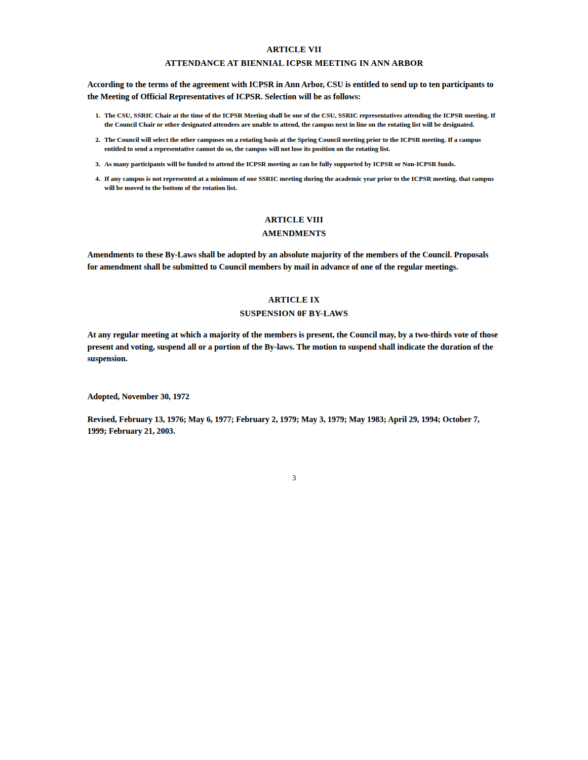ARTICLE VII
ATTENDANCE AT BIENNIAL ICPSR MEETING IN ANN ARBOR
According to the terms of the agreement with ICPSR in Ann Arbor, CSU is entitled to send up to ten participants to the Meeting of Official Representatives of ICPSR. Selection will be as follows:
The CSU, SSRIC Chair at the time of the ICPSR Meeting shall be one of the CSU, SSRIC representatives attending the ICPSR meeting. If the Council Chair or other designated attendees are unable to attend, the campus next in line on the rotating list will be designated.
The Council will select the other campuses on a rotating basis at the Spring Council meeting prior to the ICPSR meeting. If a campus entitled to send a representative cannot do so, the campus will not lose its position on the rotating list.
As many participants will be funded to attend the ICPSR meeting as can be fully supported by ICPSR or Non-ICPSR funds.
If any campus is not represented at a minimum of one SSRIC meeting during the academic year prior to the ICPSR meeting, that campus will be moved to the bottom of the rotation list.
ARTICLE VIII
AMENDMENTS
Amendments to these By-Laws shall be adopted by an absolute majority of the members of the Council. Proposals for amendment shall be submitted to Council members by mail in advance of one of the regular meetings.
ARTICLE IX
SUSPENSION 0F BY-LAWS
At any regular meeting at which a majority of the members is present, the Council may, by a two-thirds vote of those present and voting, suspend all or a portion of the By-laws. The motion to suspend shall indicate the duration of the suspension.
Adopted, November 30, 1972
Revised, February 13, 1976; May 6, 1977; February 2, 1979; May 3, 1979; May 1983; April 29, 1994; October 7, 1999; February 21, 2003.
3